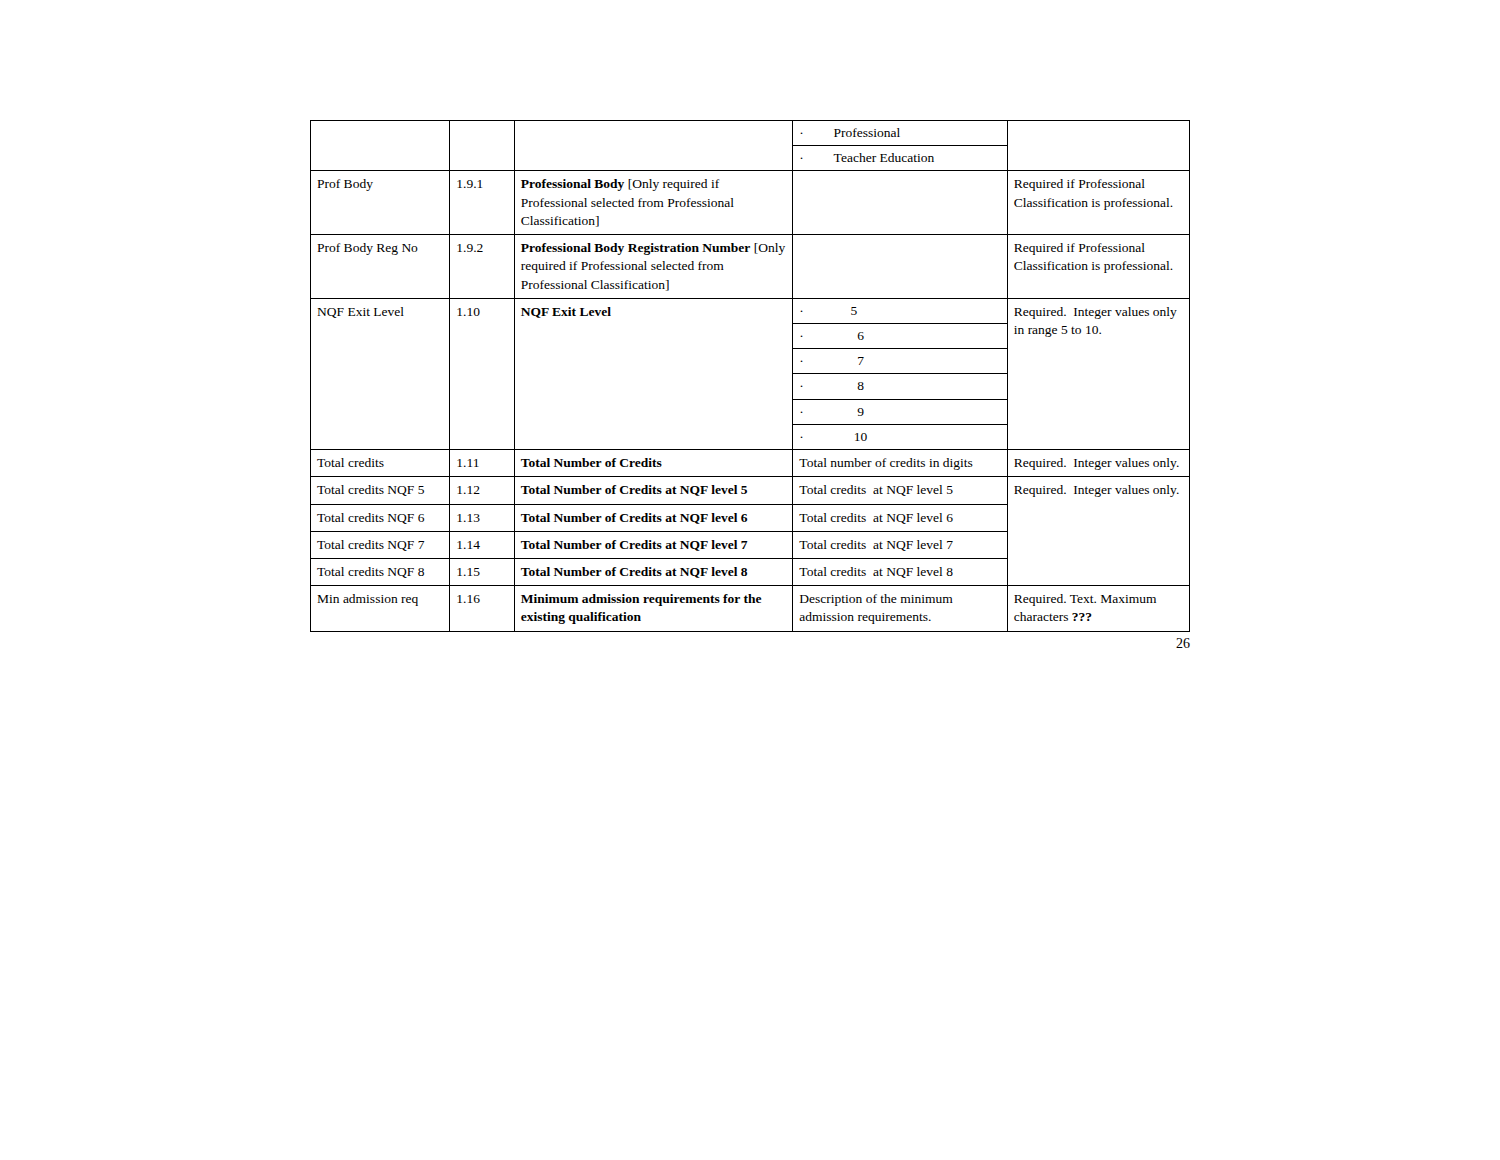| | | | / · Professional / / · Teacher Education / | |
| Prof Body | 1.9.1 | Professional Body [Only required if Professional selected from Professional Classification] | | Required if Professional Classification is professional. |
| Prof Body Reg No | 1.9.2 | Professional Body Registration Number [Only required if Professional selected from Professional Classification] | | Required if Professional Classification is professional. |
| NQF Exit Level | 1.10 | NQF Exit Level | / · 5 / / · 6 / / · 7 / / · 8 / / · 9 / / · 10 / | Required. Integer values only in range 5 to 10. |
| Total credits | 1.11 | Total Number of Credits | Total number of credits in digits | Required. Integer values only. |
| Total credits NQF 5 | 1.12 | Total Number of Credits at NQF level 5 | Total credits at NQF level 5 | Required. Integer values only. |
| Total credits NQF 6 | 1.13 | Total Number of Credits at NQF level 6 | Total credits at NQF level 6 |
| Total credits NQF 7 | 1.14 | Total Number of Credits at NQF level 7 | Total credits at NQF level 7 |
| Total credits NQF 8 | 1.15 | Total Number of Credits at NQF level 8 | Total credits at NQF level 8 |
| Min admission req | 1.16 | Minimum admission requirements for the existing qualification | Description of the minimum admission requirements. | Required. Text. Maximum characters ??? |
26